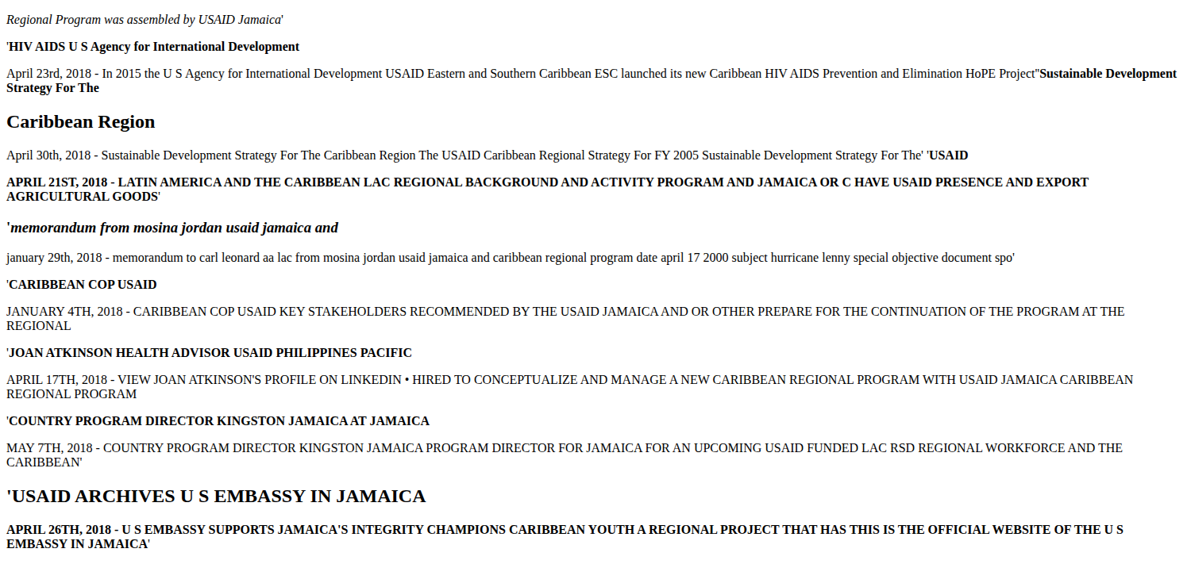Regional Program was assembled by USAID Jamaica'
'HIV AIDS U S Agency for International Development
April 23rd, 2018 - In 2015 the U S Agency for International Development USAID Eastern and Southern Caribbean ESC launched its new Caribbean HIV AIDS Prevention and Elimination HoPE Project''Sustainable Development Strategy For The
Caribbean Region
April 30th, 2018 - Sustainable Development Strategy For The Caribbean Region The USAID Caribbean Regional Strategy For FY 2005 Sustainable Development Strategy For The' 'USAID
APRIL 21ST, 2018 - LATIN AMERICA AND THE CARIBBEAN LAC REGIONAL BACKGROUND AND ACTIVITY PROGRAM AND JAMAICA OR C HAVE USAID PRESENCE AND EXPORT AGRICULTURAL GOODS'
'memorandum from mosina jordan usaid jamaica and
january 29th, 2018 - memorandum to carl leonard aa lac from mosina jordan usaid jamaica and caribbean regional program date april 17 2000 subject hurricane lenny special objective document spo'
'CARIBBEAN COP USAID
JANUARY 4TH, 2018 - CARIBBEAN COP USAID KEY STAKEHOLDERS RECOMMENDED BY THE USAID JAMAICA AND OR OTHER PREPARE FOR THE CONTINUATION OF THE PROGRAM AT THE REGIONAL
'JOAN ATKINSON HEALTH ADVISOR USAID PHILIPPINES PACIFIC
APRIL 17TH, 2018 - VIEW JOAN ATKINSON'S PROFILE ON LINKEDIN • HIRED TO CONCEPTUALIZE AND MANAGE A NEW CARIBBEAN REGIONAL PROGRAM WITH USAID JAMAICA CARIBBEAN REGIONAL PROGRAM
'COUNTRY PROGRAM DIRECTOR KINGSTON JAMAICA AT JAMAICA
MAY 7TH, 2018 - COUNTRY PROGRAM DIRECTOR KINGSTON JAMAICA PROGRAM DIRECTOR FOR JAMAICA FOR AN UPCOMING USAID FUNDED LAC RSD REGIONAL WORKFORCE AND THE CARIBBEAN'
'USAID ARCHIVES U S EMBASSY IN JAMAICA
APRIL 26TH, 2018 - U S EMBASSY SUPPORTS JAMAICA'S INTEGRITY CHAMPIONS CARIBBEAN YOUTH A REGIONAL PROJECT THAT HAS THIS IS THE OFFICIAL WEBSITE OF THE U S EMBASSY IN JAMAICA'